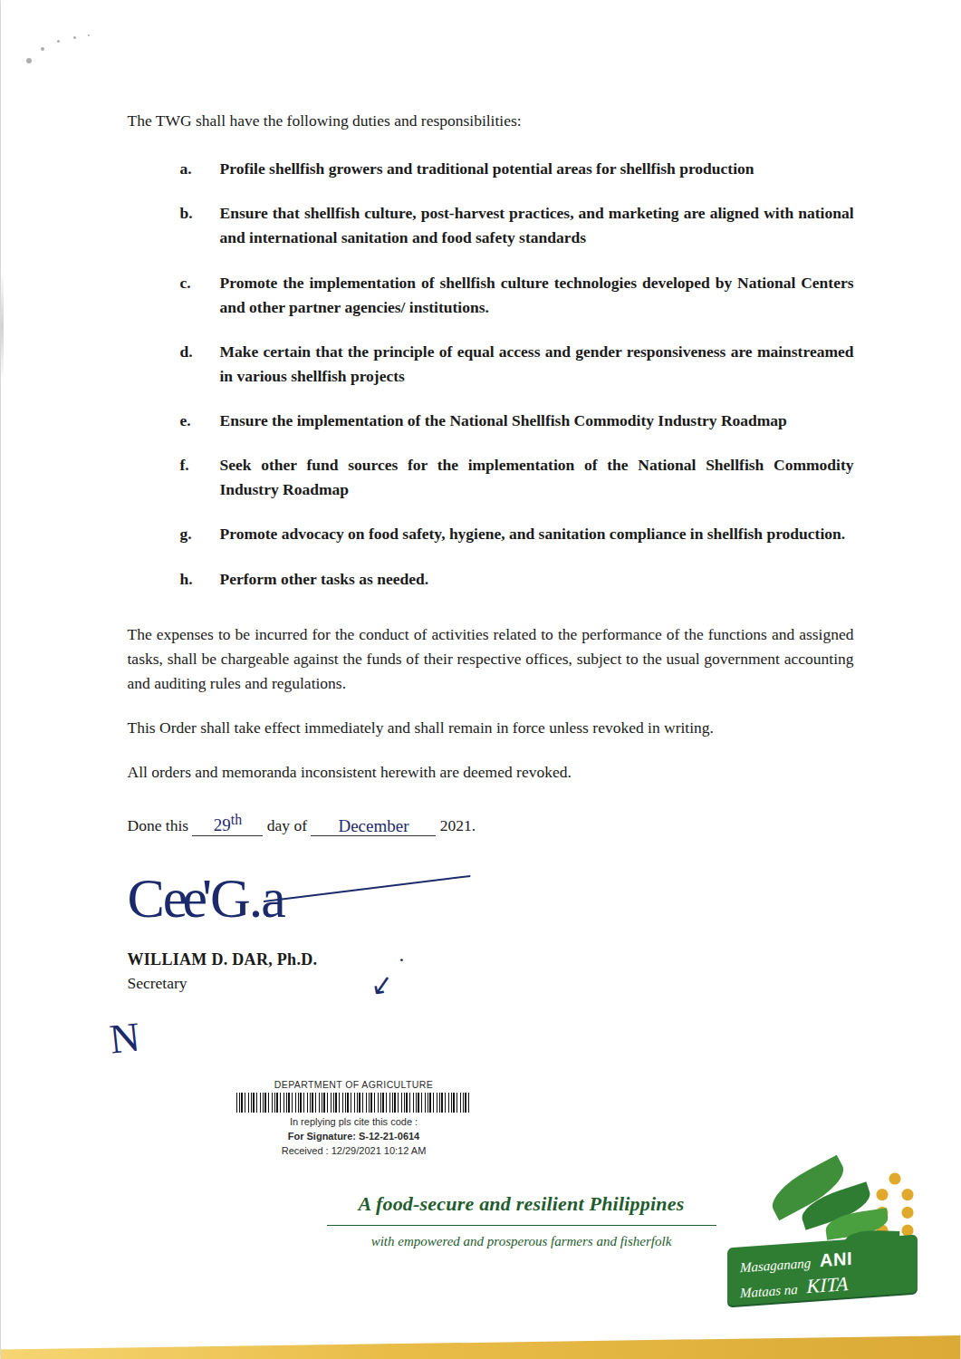The TWG shall have the following duties and responsibilities:
Profile shellfish growers and traditional potential areas for shellfish production
Ensure that shellfish culture, post-harvest practices, and marketing are aligned with national and international sanitation and food safety standards
Promote the implementation of shellfish culture technologies developed by National Centers and other partner agencies/ institutions.
Make certain that the principle of equal access and gender responsiveness are mainstreamed in various shellfish projects
Ensure the implementation of the National Shellfish Commodity Industry Roadmap
Seek other fund sources for the implementation of the National Shellfish Commodity Industry Roadmap
Promote advocacy on food safety, hygiene, and sanitation compliance in shellfish production.
Perform other tasks as needed.
The expenses to be incurred for the conduct of activities related to the performance of the functions and assigned tasks, shall be chargeable against the funds of their respective offices, subject to the usual government accounting and auditing rules and regulations.
This Order shall take effect immediately and shall remain in force unless revoked in writing.
All orders and memoranda inconsistent herewith are deemed revoked.
Done this 29th day of December 2021.
Cee'G.a
WILLIAM D. DAR, Ph.D.
·
Secretary
↙
N
DEPARTMENT OF AGRICULTURE
In replying pls cite this code :
For Signature: S-12-21-0614
Received : 12/29/2021 10:12 AM
A food-secure and resilient Philippines
with empowered and prosperous farmers and fisherfolk
Masaganang ANI
Mataas na KITA